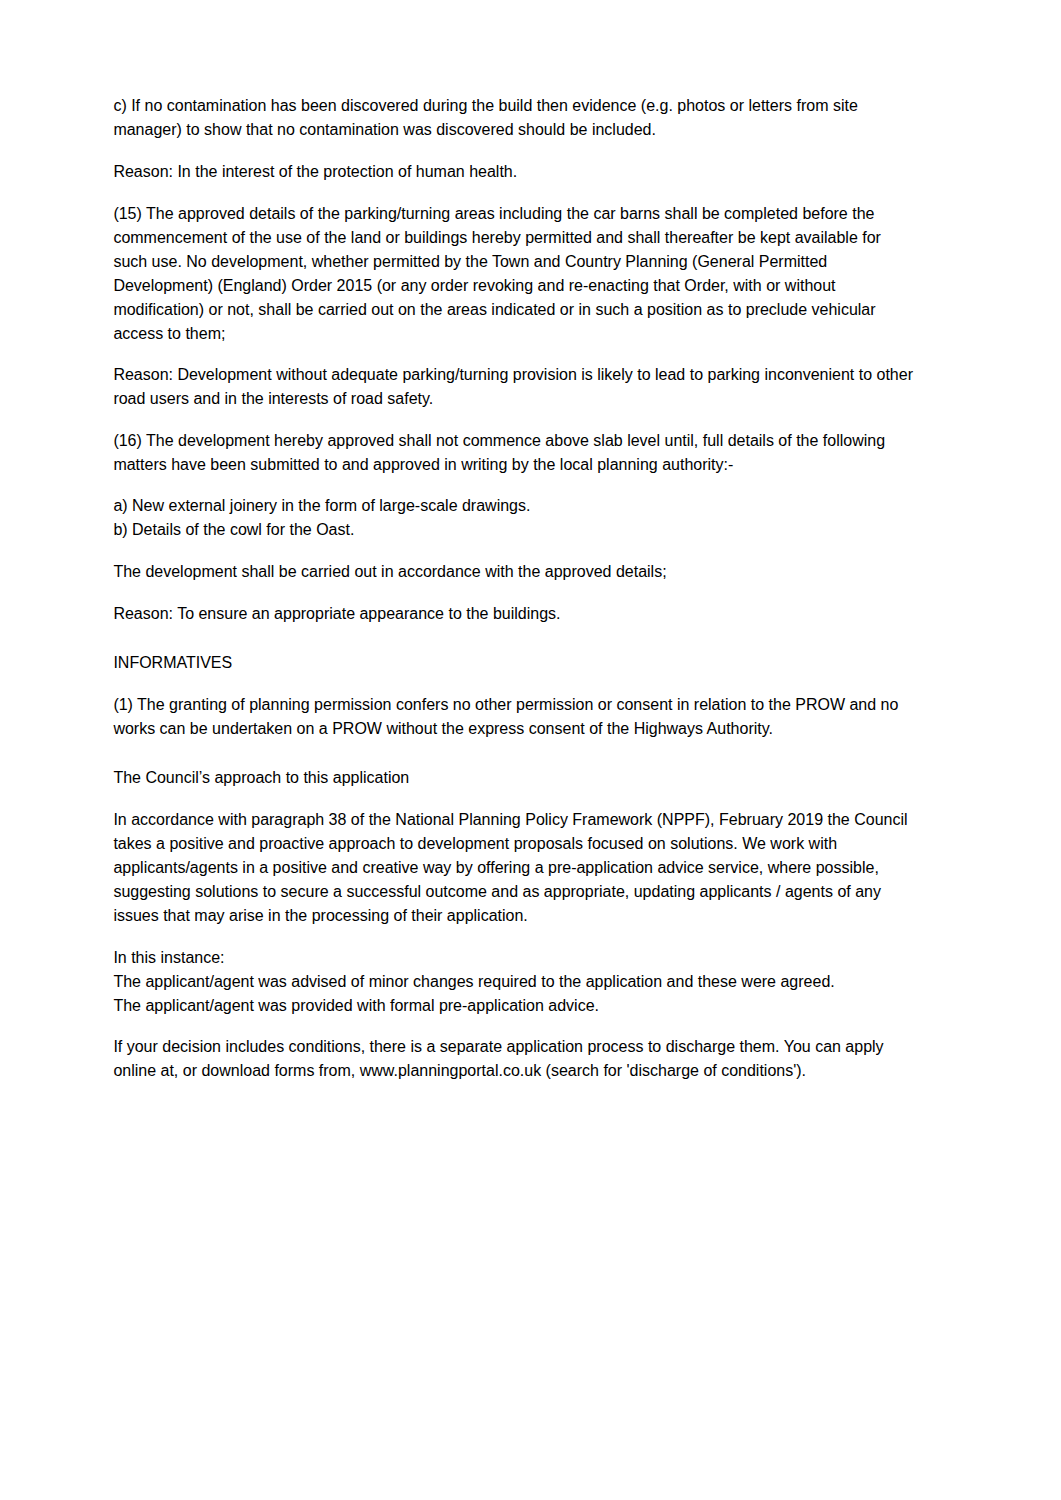c) If no contamination has been discovered during the build then evidence (e.g. photos or letters from site manager) to show that no contamination was discovered should be included.
Reason: In the interest of the protection of human health.
(15) The approved details of the parking/turning areas including the car barns shall be completed before the commencement of the use of the land or buildings hereby permitted and shall thereafter be kept available for such use. No development, whether permitted by the Town and Country Planning (General Permitted Development) (England) Order 2015 (or any order revoking and re-enacting that Order, with or without modification) or not, shall be carried out on the areas indicated or in such a position as to preclude vehicular access to them;
Reason: Development without adequate parking/turning provision is likely to lead to parking inconvenient to other road users and in the interests of road safety.
(16) The development hereby approved shall not commence above slab level until, full details of the following matters have been submitted to and approved in writing by the local planning authority:-
a) New external joinery in the form of large-scale drawings.
b) Details of the cowl for the Oast.
The development shall be carried out in accordance with the approved details;
Reason: To ensure an appropriate appearance to the buildings.
INFORMATIVES
(1) The granting of planning permission confers no other permission or consent in relation to the PROW and no works can be undertaken on a PROW without the express consent of the Highways Authority.
The Council’s approach to this application
In accordance with paragraph 38 of the National Planning Policy Framework (NPPF), February 2019 the Council takes a positive and proactive approach to development proposals focused on solutions. We work with applicants/agents in a positive and creative way by offering a pre-application advice service, where possible, suggesting solutions to secure a successful outcome and as appropriate, updating applicants / agents of any issues that may arise in the processing of their application.
In this instance:
The applicant/agent was advised of minor changes required to the application and these were agreed.
The applicant/agent was provided with formal pre-application advice.
If your decision includes conditions, there is a separate application process to discharge them. You can apply online at, or download forms from, www.planningportal.co.uk (search for 'discharge of conditions').